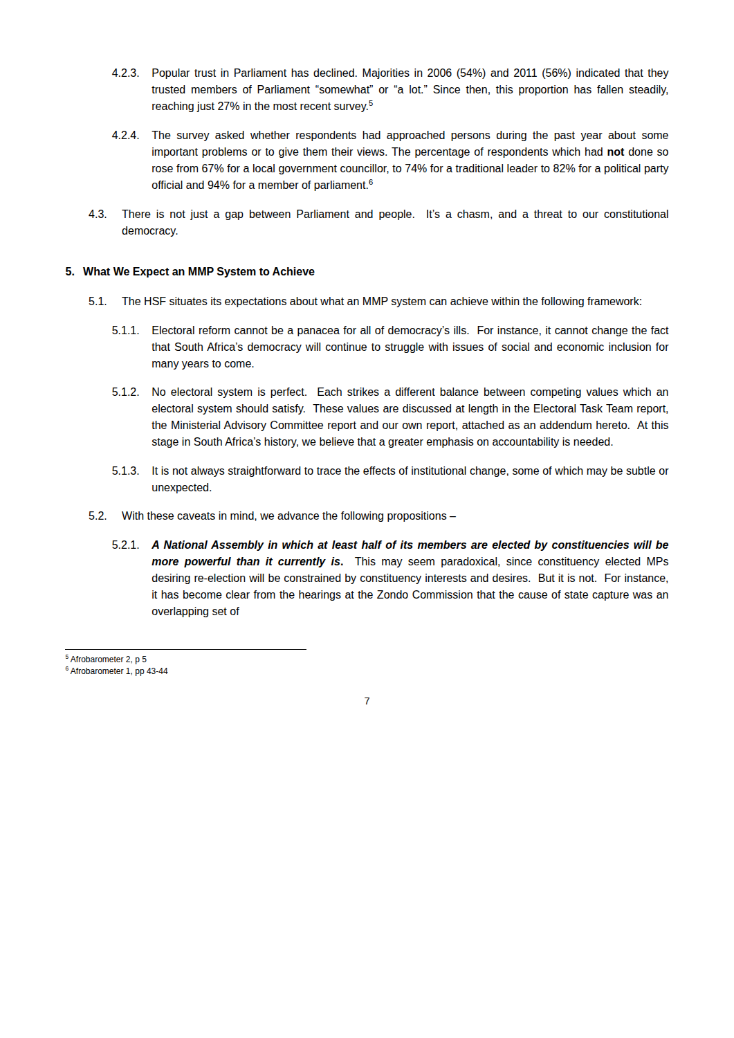4.2.3. Popular trust in Parliament has declined. Majorities in 2006 (54%) and 2011 (56%) indicated that they trusted members of Parliament “somewhat” or “a lot.” Since then, this proportion has fallen steadily, reaching just 27% in the most recent survey.5
4.2.4. The survey asked whether respondents had approached persons during the past year about some important problems or to give them their views. The percentage of respondents which had not done so rose from 67% for a local government councillor, to 74% for a traditional leader to 82% for a political party official and 94% for a member of parliament.6
4.3. There is not just a gap between Parliament and people. It’s a chasm, and a threat to our constitutional democracy.
5. What We Expect an MMP System to Achieve
5.1. The HSF situates its expectations about what an MMP system can achieve within the following framework:
5.1.1. Electoral reform cannot be a panacea for all of democracy’s ills. For instance, it cannot change the fact that South Africa’s democracy will continue to struggle with issues of social and economic inclusion for many years to come.
5.1.2. No electoral system is perfect. Each strikes a different balance between competing values which an electoral system should satisfy. These values are discussed at length in the Electoral Task Team report, the Ministerial Advisory Committee report and our own report, attached as an addendum hereto. At this stage in South Africa’s history, we believe that a greater emphasis on accountability is needed.
5.1.3. It is not always straightforward to trace the effects of institutional change, some of which may be subtle or unexpected.
5.2. With these caveats in mind, we advance the following propositions –
5.2.1. A National Assembly in which at least half of its members are elected by constituencies will be more powerful than it currently is. This may seem paradoxical, since constituency elected MPs desiring re-election will be constrained by constituency interests and desires. But it is not. For instance, it has become clear from the hearings at the Zondo Commission that the cause of state capture was an overlapping set of
5 Afrobarometer 2, p 5
6 Afrobarometer 1, pp 43-44
7